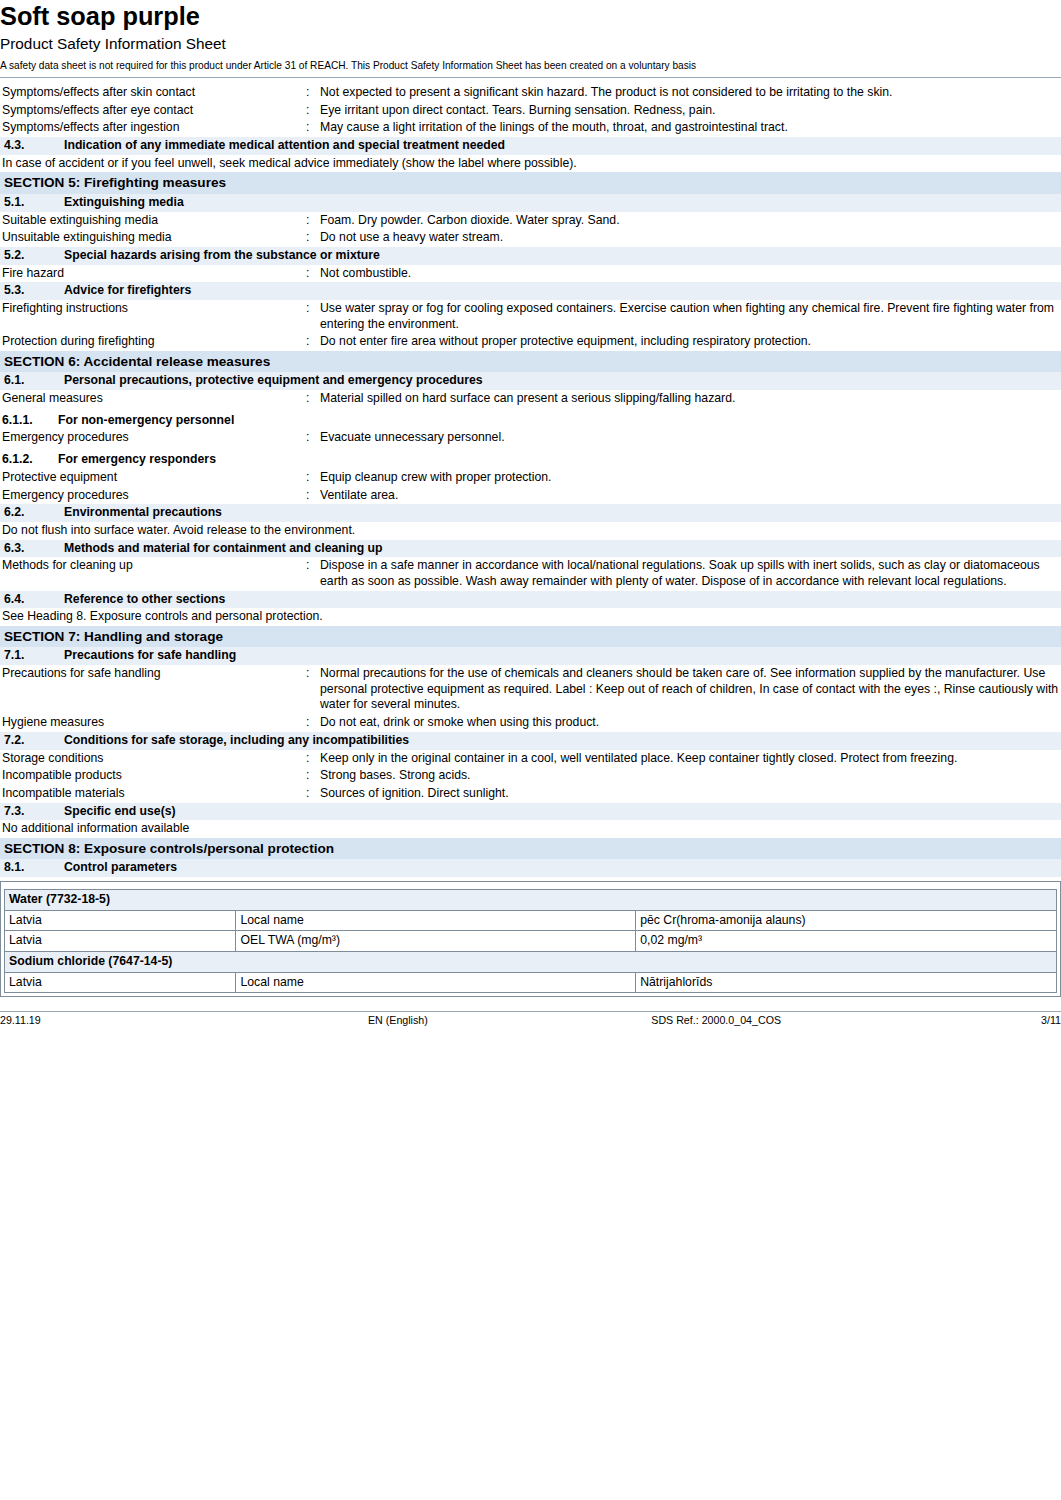Soft soap purple
Product Safety Information Sheet
A safety data sheet is not required for this product under Article 31 of REACH. This Product Safety Information Sheet has been created on a voluntary basis
| Symptoms/effects after skin contact | : | Not expected to present a significant skin hazard. The product is not considered to be irritating to the skin. |
| Symptoms/effects after eye contact | : | Eye irritant upon direct contact. Tears. Burning sensation. Redness, pain. |
| Symptoms/effects after ingestion | : | May cause a light irritation of the linings of the mouth, throat, and gastrointestinal tract. |
| 4.3. | Indication of any immediate medical attention and special treatment needed |
| In case of accident or if you feel unwell, seek medical advice immediately (show the label where possible). |
| SECTION 5: Firefighting measures |
| 5.1. | Extinguishing media |
| Suitable extinguishing media | : | Foam. Dry powder. Carbon dioxide. Water spray. Sand. |
| Unsuitable extinguishing media | : | Do not use a heavy water stream. |
| 5.2. | Special hazards arising from the substance or mixture |
| Fire hazard | : | Not combustible. |
| 5.3. | Advice for firefighters |
| Firefighting instructions | : | Use water spray or fog for cooling exposed containers. Exercise caution when fighting any chemical fire. Prevent fire fighting water from entering the environment. |
| Protection during firefighting | : | Do not enter fire area without proper protective equipment, including respiratory protection. |
| SECTION 6: Accidental release measures |
| 6.1. | Personal precautions, protective equipment and emergency procedures |
| General measures | : | Material spilled on hard surface can present a serious slipping/falling hazard. |
| 6.1.1. | For non-emergency personnel |
| Emergency procedures | : | Evacuate unnecessary personnel. |
| 6.1.2. | For emergency responders |
| Protective equipment | : | Equip cleanup crew with proper protection. |
| Emergency procedures | : | Ventilate area. |
| 6.2. | Environmental precautions |
| Do not flush into surface water. Avoid release to the environment. |
| 6.3. | Methods and material for containment and cleaning up |
| Methods for cleaning up | : | Dispose in a safe manner in accordance with local/national regulations. Soak up spills with inert solids, such as clay or diatomaceous earth as soon as possible. Wash away remainder with plenty of water. Dispose of in accordance with relevant local regulations. |
| 6.4. | Reference to other sections |
| See Heading 8. Exposure controls and personal protection. |
| SECTION 7: Handling and storage |
| 7.1. | Precautions for safe handling |
| Precautions for safe handling | : | Normal precautions for the use of chemicals and cleaners should be taken care of. See information supplied by the manufacturer. Use personal protective equipment as required. Label : Keep out of reach of children, In case of contact with the eyes :, Rinse cautiously with water for several minutes. |
| Hygiene measures | : | Do not eat, drink or smoke when using this product. |
| 7.2. | Conditions for safe storage, including any incompatibilities |
| Storage conditions | : | Keep only in the original container in a cool, well ventilated place. Keep container tightly closed. Protect from freezing. |
| Incompatible products | : | Strong bases. Strong acids. |
| Incompatible materials | : | Sources of ignition. Direct sunlight. |
| 7.3. | Specific end use(s) |
| No additional information available |
| SECTION 8: Exposure controls/personal protection |
| 8.1. | Control parameters |
| Water (7732-18-5) |
| Latvia | Local name | pēc Cr(hroma-amonija alauns) |
| Latvia | OEL TWA (mg/m³) | 0,02 mg/m³ |
| Sodium chloride (7647-14-5) |
| Latvia | Local name | Nātrijahlorīds |
| 29.11.19 | EN (English) | SDS Ref.: 2000.0_04_COS | 3/11 |